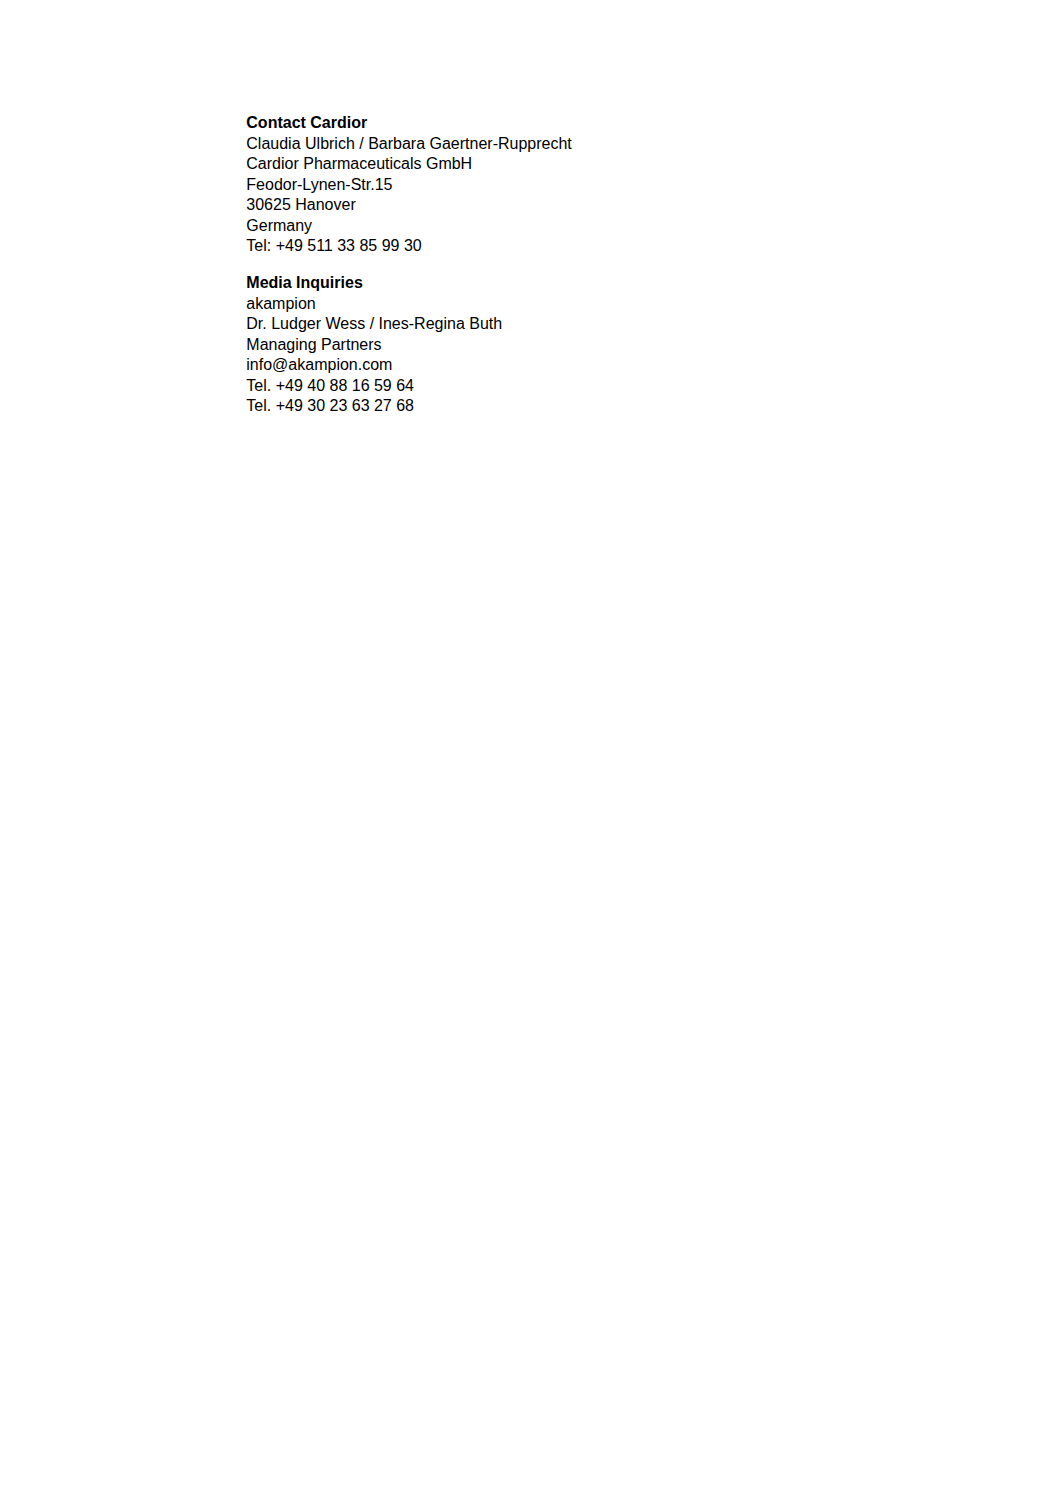Contact Cardior
Claudia Ulbrich / Barbara Gaertner-Rupprecht
Cardior Pharmaceuticals GmbH
Feodor-Lynen-Str.15
30625 Hanover
Germany
Tel: +49 511 33 85 99 30
Media Inquiries
akampion
Dr. Ludger Wess / Ines-Regina Buth
Managing Partners
info@akampion.com
Tel. +49 40 88 16 59 64
Tel. +49 30 23 63 27 68